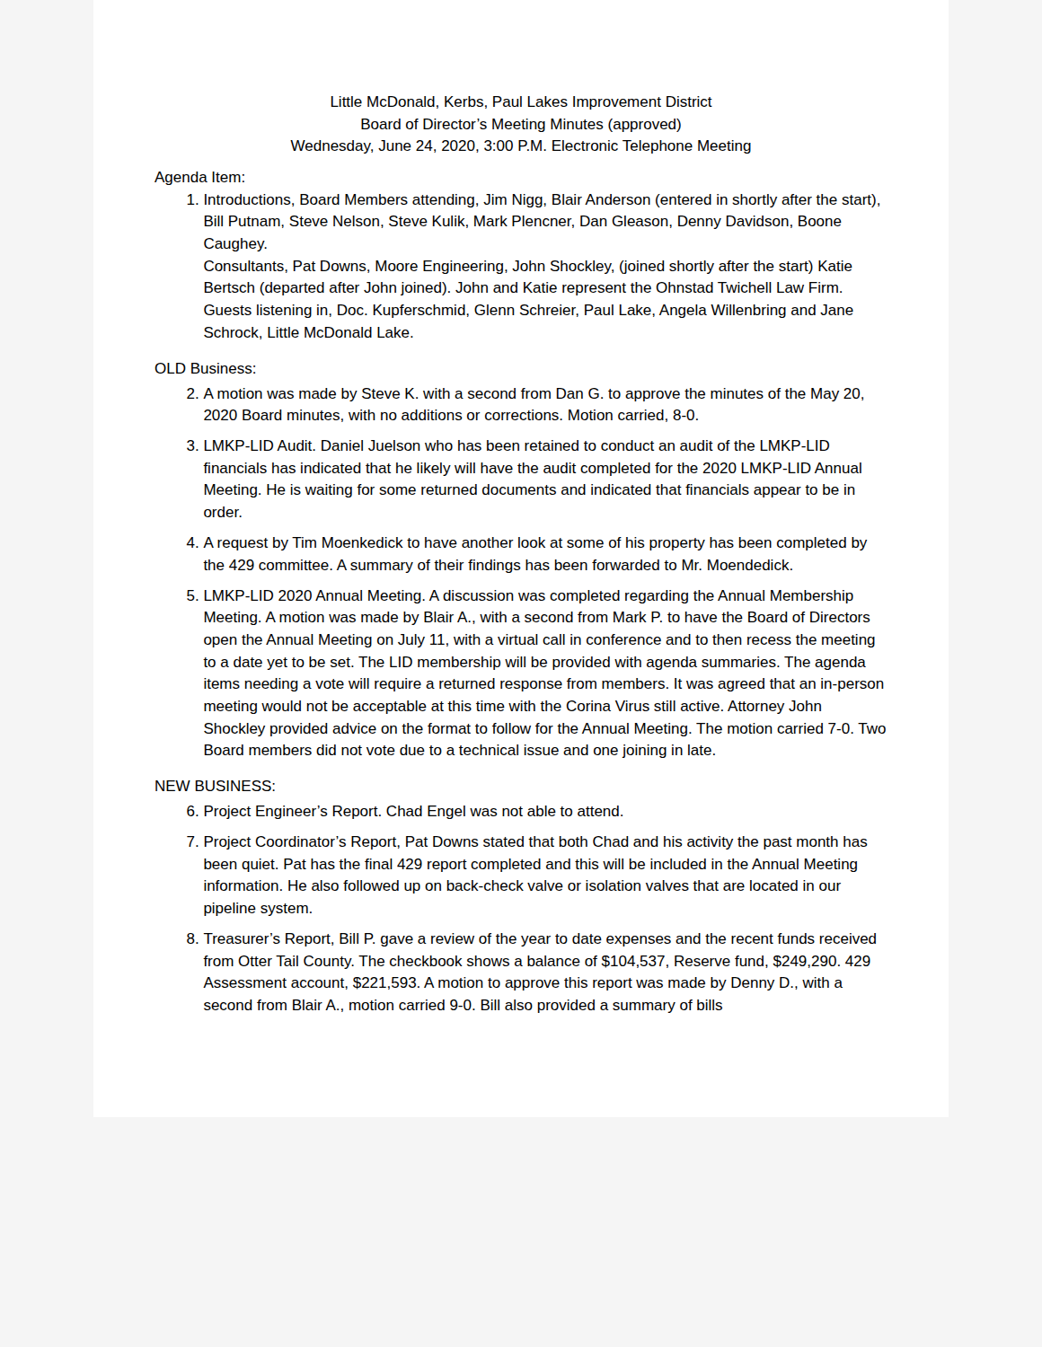Little McDonald, Kerbs, Paul Lakes Improvement District
Board of Director’s Meeting Minutes (approved)
Wednesday, June 24, 2020, 3:00 P.M. Electronic Telephone Meeting
Agenda Item:
Introductions, Board Members attending, Jim Nigg, Blair Anderson (entered in shortly after the start), Bill Putnam, Steve Nelson, Steve Kulik, Mark Plencner, Dan Gleason, Denny Davidson, Boone Caughey.
Consultants, Pat Downs, Moore Engineering, John Shockley, (joined shortly after the start) Katie Bertsch (departed after John joined). John and Katie represent the Ohnstad Twichell Law Firm.
Guests listening in, Doc. Kupferschmid, Glenn Schreier, Paul Lake, Angela Willenbring and Jane Schrock, Little McDonald Lake.
OLD Business:
A motion was made by Steve K. with a second from Dan G. to approve the minutes of the May 20, 2020 Board minutes, with no additions or corrections. Motion carried, 8-0.
LMKP-LID Audit. Daniel Juelson who has been retained to conduct an audit of the LMKP-LID financials has indicated that he likely will have the audit completed for the 2020 LMKP-LID Annual Meeting. He is waiting for some returned documents and indicated that financials appear to be in order.
A request by Tim Moenkedick to have another look at some of his property has been completed by the 429 committee. A summary of their findings has been forwarded to Mr. Moendedick.
LMKP-LID 2020 Annual Meeting. A discussion was completed regarding the Annual Membership Meeting. A motion was made by Blair A., with a second from Mark P. to have the Board of Directors open the Annual Meeting on July 11, with a virtual call in conference and to then recess the meeting to a date yet to be set. The LID membership will be provided with agenda summaries. The agenda items needing a vote will require a returned response from members. It was agreed that an in-person meeting would not be acceptable at this time with the Corina Virus still active. Attorney John Shockley provided advice on the format to follow for the Annual Meeting. The motion carried 7-0. Two Board members did not vote due to a technical issue and one joining in late.
NEW BUSINESS:
Project Engineer’s Report. Chad Engel was not able to attend.
Project Coordinator’s Report, Pat Downs stated that both Chad and his activity the past month has been quiet. Pat has the final 429 report completed and this will be included in the Annual Meeting information. He also followed up on back-check valve or isolation valves that are located in our pipeline system.
Treasurer’s Report, Bill P. gave a review of the year to date expenses and the recent funds received from Otter Tail County. The checkbook shows a balance of $104,537, Reserve fund, $249,290. 429 Assessment account, $221,593. A motion to approve this report was made by Denny D., with a second from Blair A., motion carried 9-0. Bill also provided a summary of bills